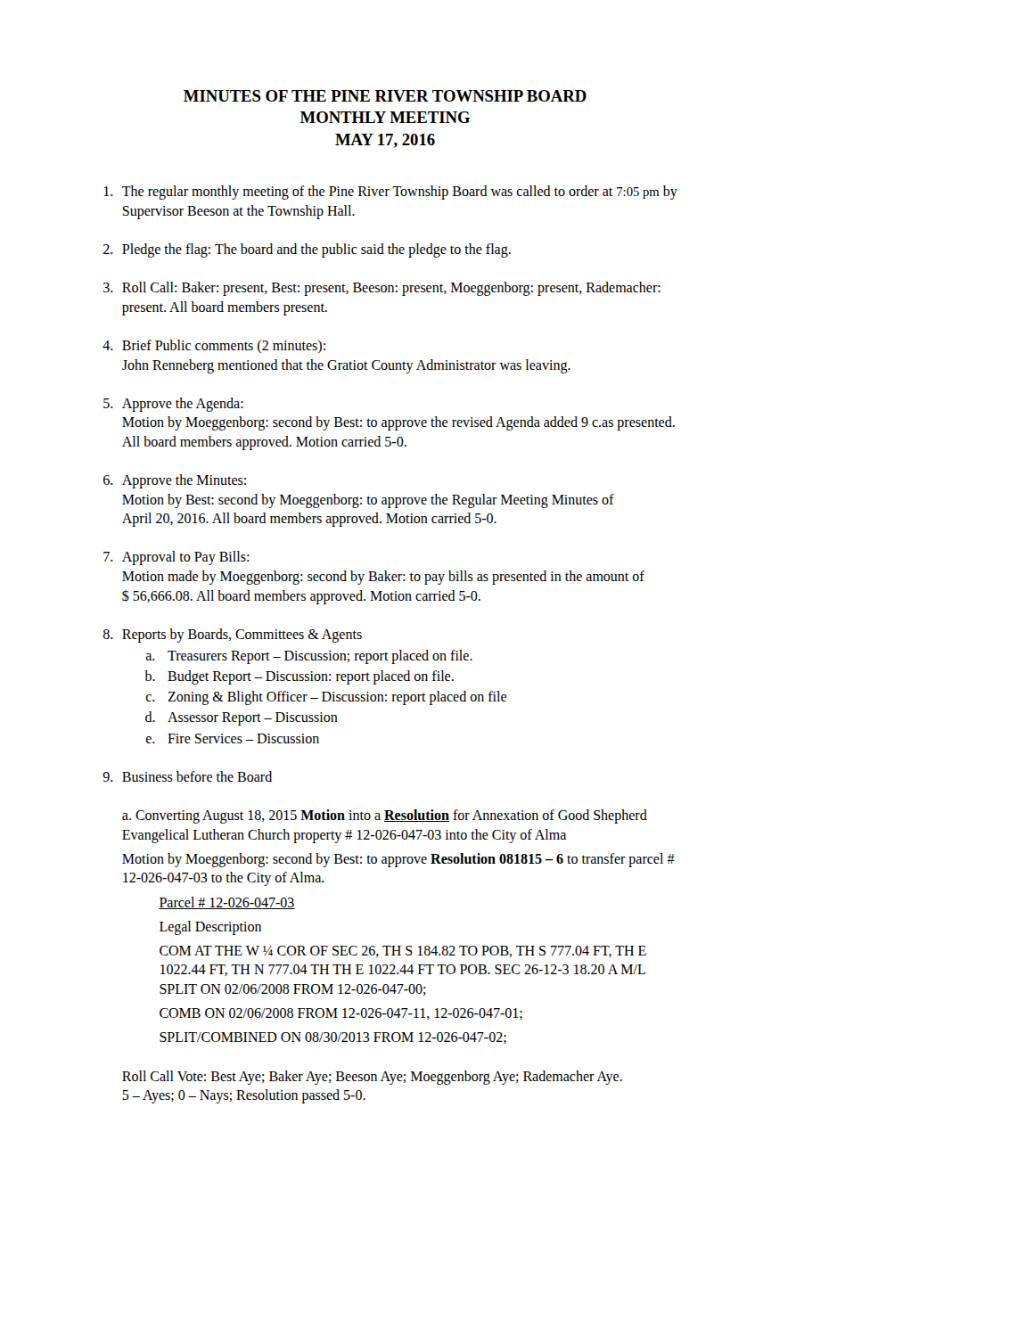MINUTES OF THE PINE RIVER TOWNSHIP BOARD
MONTHLY MEETING
MAY 17, 2016
The regular monthly meeting of the Pine River Township Board was called to order at 7:05 pm by Supervisor Beeson at the Township Hall.
Pledge the flag: The board and the public said the pledge to the flag.
Roll Call: Baker: present, Best: present, Beeson: present, Moeggenborg: present, Rademacher: present. All board members present.
Brief Public comments (2 minutes):
John Renneberg mentioned that the Gratiot County Administrator was leaving.
Approve the Agenda:
Motion by Moeggenborg: second by Best: to approve the revised Agenda added 9 c.as presented. All board members approved. Motion carried 5-0.
Approve the Minutes:
Motion by Best: second by Moeggenborg: to approve the Regular Meeting Minutes of
April 20, 2016. All board members approved. Motion carried 5-0.
Approval to Pay Bills:
Motion made by Moeggenborg: second by Baker: to pay bills as presented in the amount of
$ 56,666.08. All board members approved. Motion carried 5-0.
Reports by Boards, Committees & Agents
Treasurers Report – Discussion; report placed on file.
Budget Report – Discussion: report placed on file.
Zoning & Blight Officer – Discussion: report placed on file
Assessor Report – Discussion
Fire Services – Discussion
Business before the Board
a. Converting August 18, 2015 Motion into a Resolution for Annexation of Good Shepherd Evangelical Lutheran Church property # 12-026-047-03 into the City of Alma
Motion by Moeggenborg: second by Best: to approve Resolution 081815 – 6 to transfer parcel # 12-026-047-03 to the City of Alma.
Parcel # 12-026-047-03
Legal Description
COM AT THE W ¼ COR OF SEC 26, TH S 184.82 TO POB, TH S 777.04 FT, TH E 1022.44 FT, TH N 777.04 TH TH E 1022.44 FT TO POB. SEC 26-12-3 18.20 A M/L SPLIT ON 02/06/2008 FROM 12-026-047-00;
COMB ON 02/06/2008 FROM 12-026-047-11, 12-026-047-01;
SPLIT/COMBINED ON 08/30/2013 FROM 12-026-047-02;
Roll Call Vote: Best Aye; Baker Aye; Beeson Aye; Moeggenborg Aye; Rademacher Aye.
5 – Ayes; 0 – Nays; Resolution passed 5-0.